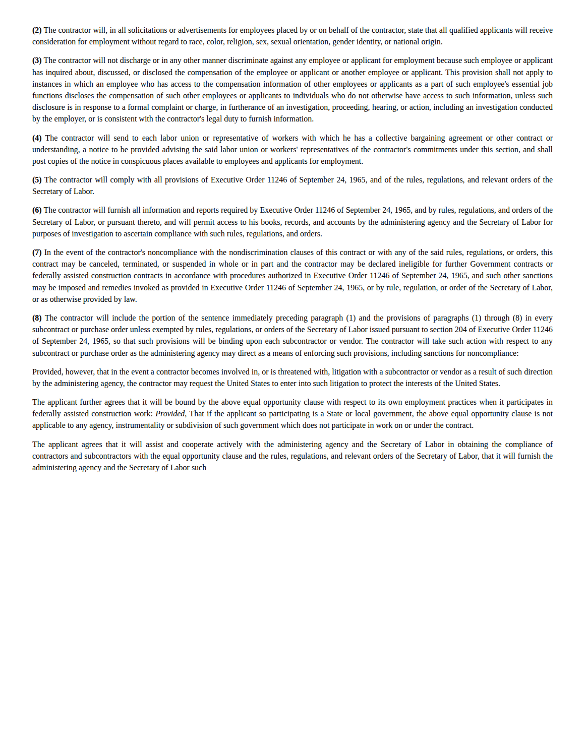(2) The contractor will, in all solicitations or advertisements for employees placed by or on behalf of the contractor, state that all qualified applicants will receive consideration for employment without regard to race, color, religion, sex, sexual orientation, gender identity, or national origin.
(3) The contractor will not discharge or in any other manner discriminate against any employee or applicant for employment because such employee or applicant has inquired about, discussed, or disclosed the compensation of the employee or applicant or another employee or applicant. This provision shall not apply to instances in which an employee who has access to the compensation information of other employees or applicants as a part of such employee's essential job functions discloses the compensation of such other employees or applicants to individuals who do not otherwise have access to such information, unless such disclosure is in response to a formal complaint or charge, in furtherance of an investigation, proceeding, hearing, or action, including an investigation conducted by the employer, or is consistent with the contractor's legal duty to furnish information.
(4) The contractor will send to each labor union or representative of workers with which he has a collective bargaining agreement or other contract or understanding, a notice to be provided advising the said labor union or workers' representatives of the contractor's commitments under this section, and shall post copies of the notice in conspicuous places available to employees and applicants for employment.
(5) The contractor will comply with all provisions of Executive Order 11246 of September 24, 1965, and of the rules, regulations, and relevant orders of the Secretary of Labor.
(6) The contractor will furnish all information and reports required by Executive Order 11246 of September 24, 1965, and by rules, regulations, and orders of the Secretary of Labor, or pursuant thereto, and will permit access to his books, records, and accounts by the administering agency and the Secretary of Labor for purposes of investigation to ascertain compliance with such rules, regulations, and orders.
(7) In the event of the contractor's noncompliance with the nondiscrimination clauses of this contract or with any of the said rules, regulations, or orders, this contract may be canceled, terminated, or suspended in whole or in part and the contractor may be declared ineligible for further Government contracts or federally assisted construction contracts in accordance with procedures authorized in Executive Order 11246 of September 24, 1965, and such other sanctions may be imposed and remedies invoked as provided in Executive Order 11246 of September 24, 1965, or by rule, regulation, or order of the Secretary of Labor, or as otherwise provided by law.
(8) The contractor will include the portion of the sentence immediately preceding paragraph (1) and the provisions of paragraphs (1) through (8) in every subcontract or purchase order unless exempted by rules, regulations, or orders of the Secretary of Labor issued pursuant to section 204 of Executive Order 11246 of September 24, 1965, so that such provisions will be binding upon each subcontractor or vendor. The contractor will take such action with respect to any subcontract or purchase order as the administering agency may direct as a means of enforcing such provisions, including sanctions for noncompliance:
Provided, however, that in the event a contractor becomes involved in, or is threatened with, litigation with a subcontractor or vendor as a result of such direction by the administering agency, the contractor may request the United States to enter into such litigation to protect the interests of the United States.
The applicant further agrees that it will be bound by the above equal opportunity clause with respect to its own employment practices when it participates in federally assisted construction work: Provided, That if the applicant so participating is a State or local government, the above equal opportunity clause is not applicable to any agency, instrumentality or subdivision of such government which does not participate in work on or under the contract.
The applicant agrees that it will assist and cooperate actively with the administering agency and the Secretary of Labor in obtaining the compliance of contractors and subcontractors with the equal opportunity clause and the rules, regulations, and relevant orders of the Secretary of Labor, that it will furnish the administering agency and the Secretary of Labor such